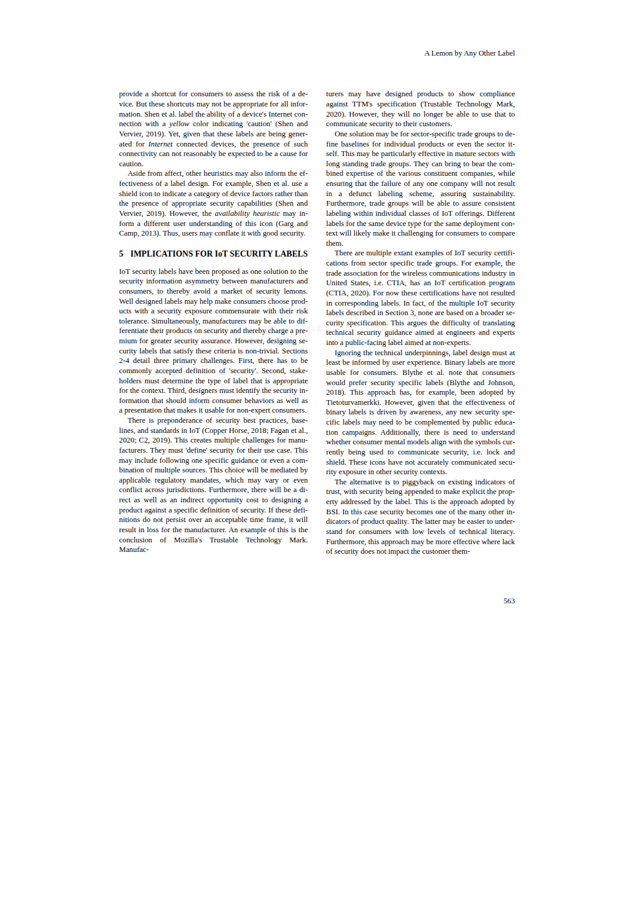A Lemon by Any Other Label
OL
provide a shortcut for consumers to assess the risk of a device. But these shortcuts may not be appropriate for all information. Shen et al. label the ability of a device's Internet connection with a yellow color indicating 'caution' (Shen and Vervier, 2019). Yet, given that these labels are being generated for Internet connected devices, the presence of such connectivity can not reasonably be expected to be a cause for caution.
Aside from affect, other heuristics may also inform the effectiveness of a label design. For example, Shen et al. use a shield icon to indicate a category of device factors rather than the presence of appropriate security capabilities (Shen and Vervier, 2019). However, the availability heuristic may inform a different user understanding of this icon (Garg and Camp, 2013). Thus, users may conflate it with good security.
5 IMPLICATIONS FOR IoT SECURITY LABELS
IoT security labels have been proposed as one solution to the security information asymmetry between manufacturers and consumers, to thereby avoid a market of security lemons. Well designed labels may help make consumers choose products with a security exposure commensurate with their risk tolerance. Simultaneously, manufacturers may be able to differentiate their products on security and thereby charge a premium for greater security assurance. However, designing security labels that satisfy these criteria is non-trivial. Sections 2-4 detail three primary challenges. First, there has to be commonly accepted definition of 'security'. Second, stakeholders must determine the type of label that is appropriate for the context. Third, designers must identify the security information that should inform consumer behaviors as well as a presentation that makes it usable for non-expert consumers.
There is preponderance of security best practices, baselines, and standards in IoT (Copper Horse, 2018; Fagan et al., 2020; C2, 2019). This creates multiple challenges for manufacturers. They must 'define' security for their use case. This may include following one specific guidance or even a combination of multiple sources. This choice will be mediated by applicable regulatory mandates, which may vary or even conflict across jurisdictions. Furthermore, there will be a direct as well as an indirect opportunity cost to designing a product against a specific definition of security. If these definitions do not persist over an acceptable time frame, it will result in loss for the manufacturer. An example of this is the conclusion of Mozilla's Trustable Technology Mark. Manufac-
turers may have designed products to show compliance against TTM's specification (Trustable Technology Mark, 2020). However, they will no longer be able to use that to communicate security to their customers.
One solution may be for sector-specific trade groups to define baselines for individual products or even the sector itself. This may be particularly effective in mature sectors with long standing trade groups. They can bring to bear the combined expertise of the various constituent companies, while ensuring that the failure of any one company will not result in a defunct labeling scheme, assuring sustainability. Furthermore, trade groups will be able to assure consistent labeling within individual classes of IoT offerings. Different labels for the same device type for the same deployment context will likely make it challenging for consumers to compare them.
There are multiple extant examples of IoT security certifications from sector specific trade groups. For example, the trade association for the wireless communications industry in United States, i.e. CTIA, has an IoT certification program (CTIA, 2020). For now these certifications have not resulted in corresponding labels. In fact, of the multiple IoT security labels described in Section 3, none are based on a broader security specification. This argues the difficulty of translating technical security guidance aimed at engineers and experts into a public-facing label aimed at non-experts.
Ignoring the technical underpinnings, label design must at least be informed by user experience. Binary labels are more usable for consumers. Blythe et al. note that consumers would prefer security specific labels (Blythe and Johnson, 2018). This approach has, for example, been adopted by Tietoturvamerkki. However, given that the effectiveness of binary labels is driven by awareness, any new security specific labels may need to be complemented by public education campaigns. Additionally, there is need to understand whether consumer mental models align with the symbols currently being used to communicate security, i.e. lock and shield. These icons have not accurately communicated security exposure in other security contexts.
The alternative is to piggyback on existing indicators of trust, with security being appended to make explicit the property addressed by the label. This is the approach adopted by BSI. In this case security becomes one of the many other indicators of product quality. The latter may be easier to understand for consumers with low levels of technical literacy. Furthermore, this approach may be more effective where lack of security does not impact the customer them-
563